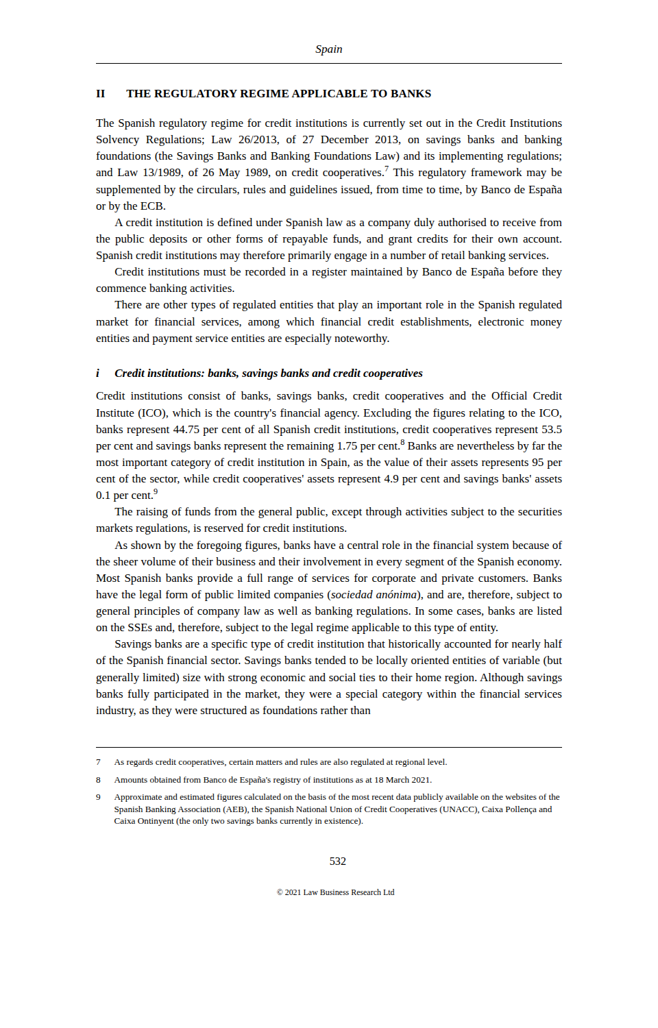Spain
IITHE REGULATORY REGIME APPLICABLE TO BANKS
The Spanish regulatory regime for credit institutions is currently set out in the Credit Institutions Solvency Regulations; Law 26/2013, of 27 December 2013, on savings banks and banking foundations (the Savings Banks and Banking Foundations Law) and its implementing regulations; and Law 13/1989, of 26 May 1989, on credit cooperatives.7 This regulatory framework may be supplemented by the circulars, rules and guidelines issued, from time to time, by Banco de España or by the ECB.
A credit institution is defined under Spanish law as a company duly authorised to receive from the public deposits or other forms of repayable funds, and grant credits for their own account. Spanish credit institutions may therefore primarily engage in a number of retail banking services.
Credit institutions must be recorded in a register maintained by Banco de España before they commence banking activities.
There are other types of regulated entities that play an important role in the Spanish regulated market for financial services, among which financial credit establishments, electronic money entities and payment service entities are especially noteworthy.
i Credit institutions: banks, savings banks and credit cooperatives
Credit institutions consist of banks, savings banks, credit cooperatives and the Official Credit Institute (ICO), which is the country's financial agency. Excluding the figures relating to the ICO, banks represent 44.75 per cent of all Spanish credit institutions, credit cooperatives represent 53.5 per cent and savings banks represent the remaining 1.75 per cent.8 Banks are nevertheless by far the most important category of credit institution in Spain, as the value of their assets represents 95 per cent of the sector, while credit cooperatives' assets represent 4.9 per cent and savings banks' assets 0.1 per cent.9
The raising of funds from the general public, except through activities subject to the securities markets regulations, is reserved for credit institutions.
As shown by the foregoing figures, banks have a central role in the financial system because of the sheer volume of their business and their involvement in every segment of the Spanish economy. Most Spanish banks provide a full range of services for corporate and private customers. Banks have the legal form of public limited companies (sociedad anónima), and are, therefore, subject to general principles of company law as well as banking regulations. In some cases, banks are listed on the SSEs and, therefore, subject to the legal regime applicable to this type of entity.
Savings banks are a specific type of credit institution that historically accounted for nearly half of the Spanish financial sector. Savings banks tended to be locally oriented entities of variable (but generally limited) size with strong economic and social ties to their home region. Although savings banks fully participated in the market, they were a special category within the financial services industry, as they were structured as foundations rather than
7 As regards credit cooperatives, certain matters and rules are also regulated at regional level.
8 Amounts obtained from Banco de España's registry of institutions as at 18 March 2021.
9 Approximate and estimated figures calculated on the basis of the most recent data publicly available on the websites of the Spanish Banking Association (AEB), the Spanish National Union of Credit Cooperatives (UNACC), Caixa Pollença and Caixa Ontinyent (the only two savings banks currently in existence).
532
© 2021 Law Business Research Ltd